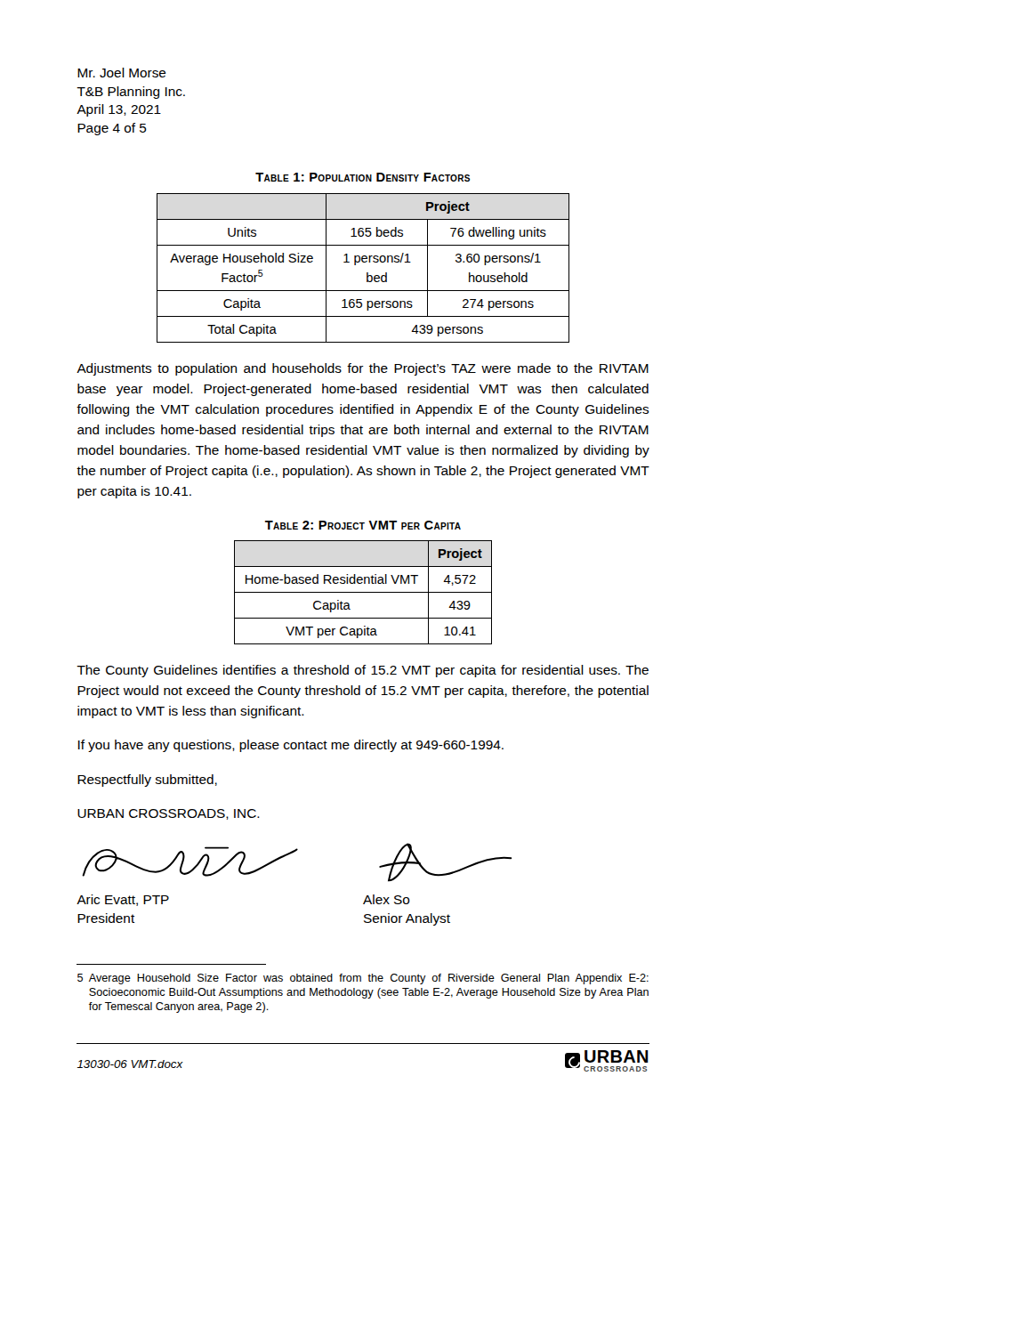Mr. Joel Morse
T&B Planning Inc.
April 13, 2021
Page 4 of 5
Table 1: Population Density Factors
| | Project |
| --- | --- |
| Units | 165 beds | 76 dwelling units |
| Average Household Size Factor 5 | 1 persons/1 bed | 3.60 persons/1 household |
| Capita | 165 persons | 274 persons |
| Total Capita | 439 persons |
Adjustments to population and households for the Project’s TAZ were made to the RIVTAM base year model. Project-generated home-based residential VMT was then calculated following the VMT calculation procedures identified in Appendix E of the County Guidelines and includes home-based residential trips that are both internal and external to the RIVTAM model boundaries. The home-based residential VMT value is then normalized by dividing by the number of Project capita (i.e., population). As shown in Table 2, the Project generated VMT per capita is 10.41.
Table 2: Project VMT per Capita
| | Project |
| --- | --- |
| Home-based Residential VMT | 4,572 |
| Capita | 439 |
| VMT per Capita | 10.41 |
The County Guidelines identifies a threshold of 15.2 VMT per capita for residential uses. The Project would not exceed the County threshold of 15.2 VMT per capita, therefore, the potential impact to VMT is less than significant.
If you have any questions, please contact me directly at 949-660-1994.
Respectfully submitted,
URBAN CROSSROADS, INC.
| Aric Evatt, PTP President | Alex So Senior Analyst |
5 Average Household Size Factor was obtained from the County of Riverside General Plan Appendix E-2: Socioeconomic Build-Out Assumptions and Methodology (see Table E-2, Average Household Size by Area Plan for Temescal Canyon area, Page 2).
13030-06 VMT.docx URBAN CROSSROADS